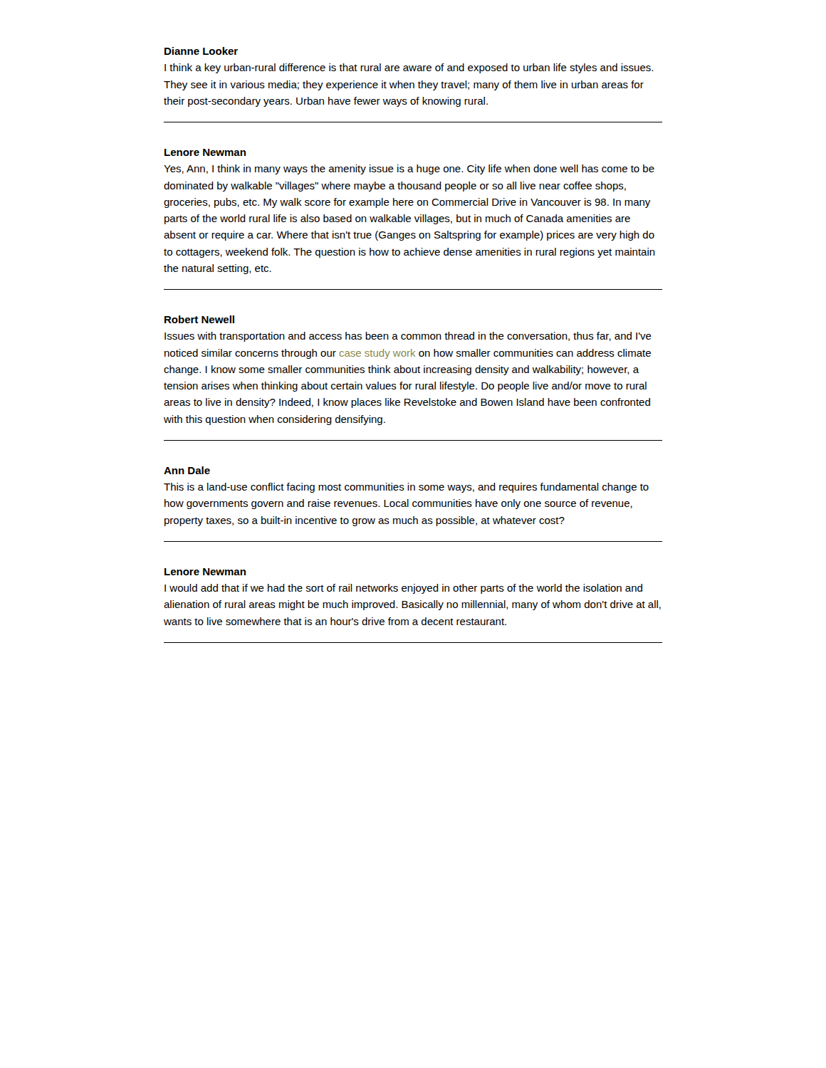Dianne Looker
I think a key urban-rural difference is that rural are aware of and exposed to urban life styles and issues. They see it in various media; they experience it when they travel; many of them live in urban areas for their post-secondary years. Urban have fewer ways of knowing rural.
Lenore Newman
Yes, Ann, I think in many ways the amenity issue is a huge one. City life when done well has come to be dominated by walkable "villages" where maybe a thousand people or so all live near coffee shops, groceries, pubs, etc. My walk score for example here on Commercial Drive in Vancouver is 98. In many parts of the world rural life is also based on walkable villages, but in much of Canada amenities are absent or require a car. Where that isn't true (Ganges on Saltspring for example) prices are very high do to cottagers, weekend folk. The question is how to achieve dense amenities in rural regions yet maintain the natural setting, etc.
Robert Newell
Issues with transportation and access has been a common thread in the conversation, thus far, and I've noticed similar concerns through our case study work on how smaller communities can address climate change. I know some smaller communities think about increasing density and walkability; however, a tension arises when thinking about certain values for rural lifestyle. Do people live and/or move to rural areas to live in density? Indeed, I know places like Revelstoke and Bowen Island have been confronted with this question when considering densifying.
Ann Dale
This is a land-use conflict facing most communities in some ways, and requires fundamental change to how governments govern and raise revenues. Local communities have only one source of revenue, property taxes, so a built-in incentive to grow as much as possible, at whatever cost?
Lenore Newman
I would add that if we had the sort of rail networks enjoyed in other parts of the world the isolation and alienation of rural areas might be much improved. Basically no millennial, many of whom don't drive at all, wants to live somewhere that is an hour's drive from a decent restaurant.